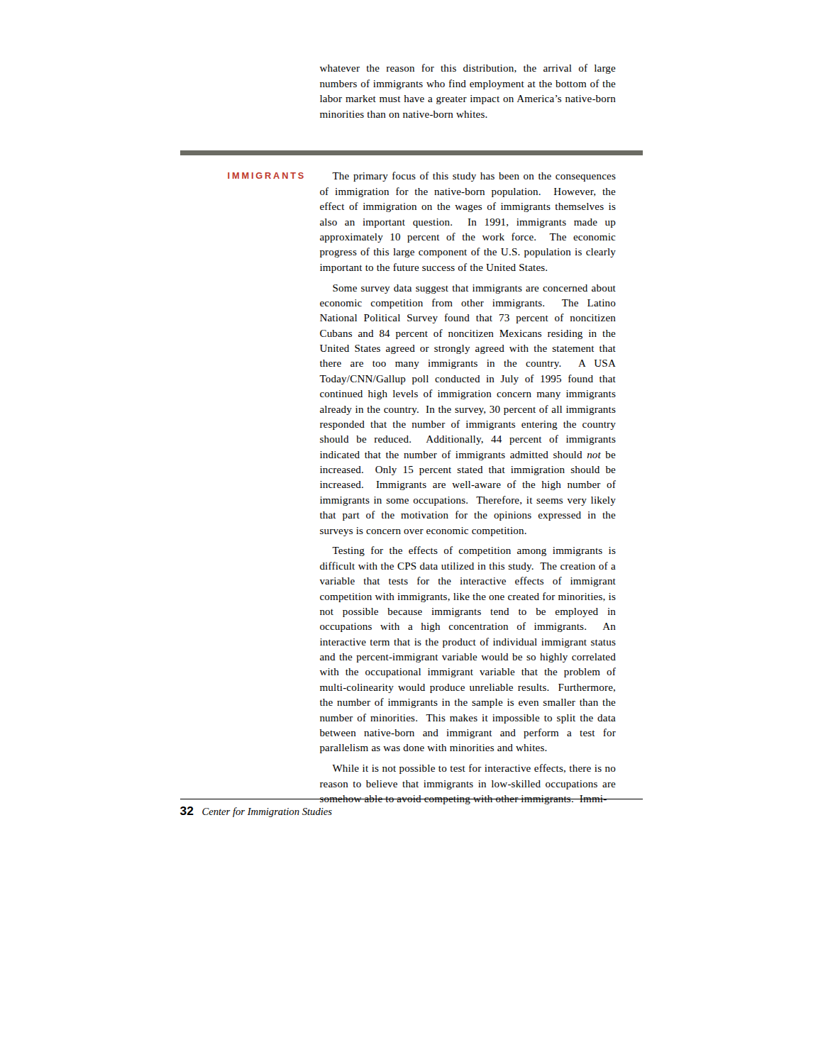whatever the reason for this distribution, the arrival of large numbers of immigrants who find employment at the bottom of the labor market must have a greater impact on America’s native-born minorities than on native-born whites.
IMMIGRANTS
The primary focus of this study has been on the consequences of immigration for the native-born population. However, the effect of immigration on the wages of immigrants themselves is also an important question. In 1991, immigrants made up approximately 10 percent of the work force. The economic progress of this large component of the U.S. population is clearly important to the future success of the United States.
Some survey data suggest that immigrants are concerned about economic competition from other immigrants. The Latino National Political Survey found that 73 percent of noncitizen Cubans and 84 percent of noncitizen Mexicans residing in the United States agreed or strongly agreed with the statement that there are too many immigrants in the country. A USA Today/CNN/Gallup poll conducted in July of 1995 found that continued high levels of immigration concern many immigrants already in the country. In the survey, 30 percent of all immigrants responded that the number of immigrants entering the country should be reduced. Additionally, 44 percent of immigrants indicated that the number of immigrants admitted should not be increased. Only 15 percent stated that immigration should be increased. Immigrants are well-aware of the high number of immigrants in some occupations. Therefore, it seems very likely that part of the motivation for the opinions expressed in the surveys is concern over economic competition.
Testing for the effects of competition among immigrants is difficult with the CPS data utilized in this study. The creation of a variable that tests for the interactive effects of immigrant competition with immigrants, like the one created for minorities, is not possible because immigrants tend to be employed in occupations with a high concentration of immigrants. An interactive term that is the product of individual immigrant status and the percent-immigrant variable would be so highly correlated with the occupational immigrant variable that the problem of multi-colinearity would produce unreliable results. Furthermore, the number of immigrants in the sample is even smaller than the number of minorities. This makes it impossible to split the data between native-born and immigrant and perform a test for parallelism as was done with minorities and whites.
While it is not possible to test for interactive effects, there is no reason to believe that immigrants in low-skilled occupations are somehow able to avoid competing with other immigrants. Immi-
32 Center for Immigration Studies